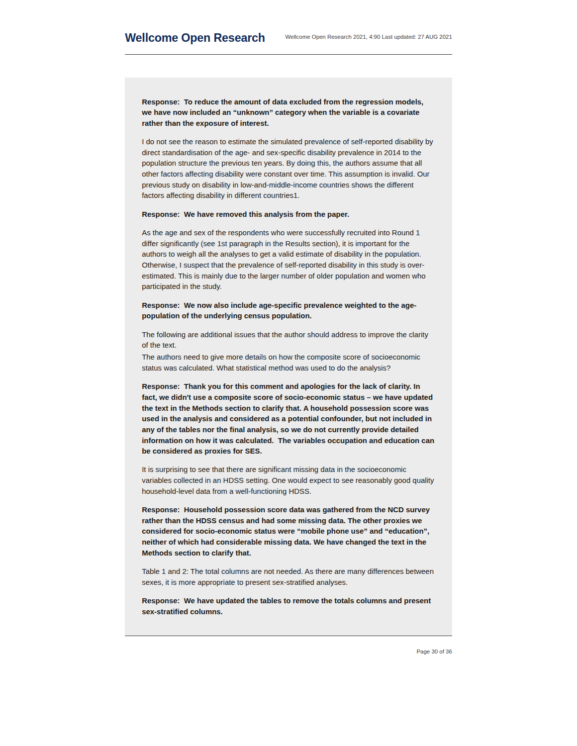Wellcome Open Research
Wellcome Open Research 2021, 4:90 Last updated: 27 AUG 2021
Response: To reduce the amount of data excluded from the regression models, we have now included an “unknown” category when the variable is a covariate rather than the exposure of interest.
I do not see the reason to estimate the simulated prevalence of self-reported disability by direct standardisation of the age- and sex-specific disability prevalence in 2014 to the population structure the previous ten years. By doing this, the authors assume that all other factors affecting disability were constant over time. This assumption is invalid. Our previous study on disability in low-and-middle-income countries shows the different factors affecting disability in different countries1.
Response: We have removed this analysis from the paper.
As the age and sex of the respondents who were successfully recruited into Round 1 differ significantly (see 1st paragraph in the Results section), it is important for the authors to weigh all the analyses to get a valid estimate of disability in the population. Otherwise, I suspect that the prevalence of self-reported disability in this study is over-estimated. This is mainly due to the larger number of older population and women who participated in the study.
Response: We now also include age-specific prevalence weighted to the age-population of the underlying census population.
The following are additional issues that the author should address to improve the clarity of the text.
The authors need to give more details on how the composite score of socioeconomic status was calculated. What statistical method was used to do the analysis?
Response: Thank you for this comment and apologies for the lack of clarity. In fact, we didn't use a composite score of socio-economic status – we have updated the text in the Methods section to clarify that. A household possession score was used in the analysis and considered as a potential confounder, but not included in any of the tables nor the final analysis, so we do not currently provide detailed information on how it was calculated. The variables occupation and education can be considered as proxies for SES.
It is surprising to see that there are significant missing data in the socioeconomic variables collected in an HDSS setting. One would expect to see reasonably good quality household-level data from a well-functioning HDSS.
Response: Household possession score data was gathered from the NCD survey rather than the HDSS census and had some missing data. The other proxies we considered for socio-economic status were “mobile phone use” and “education”, neither of which had considerable missing data. We have changed the text in the Methods section to clarify that.
Table 1 and 2: The total columns are not needed. As there are many differences between sexes, it is more appropriate to present sex-stratified analyses.
Response: We have updated the tables to remove the totals columns and present sex-stratified columns.
Page 30 of 36